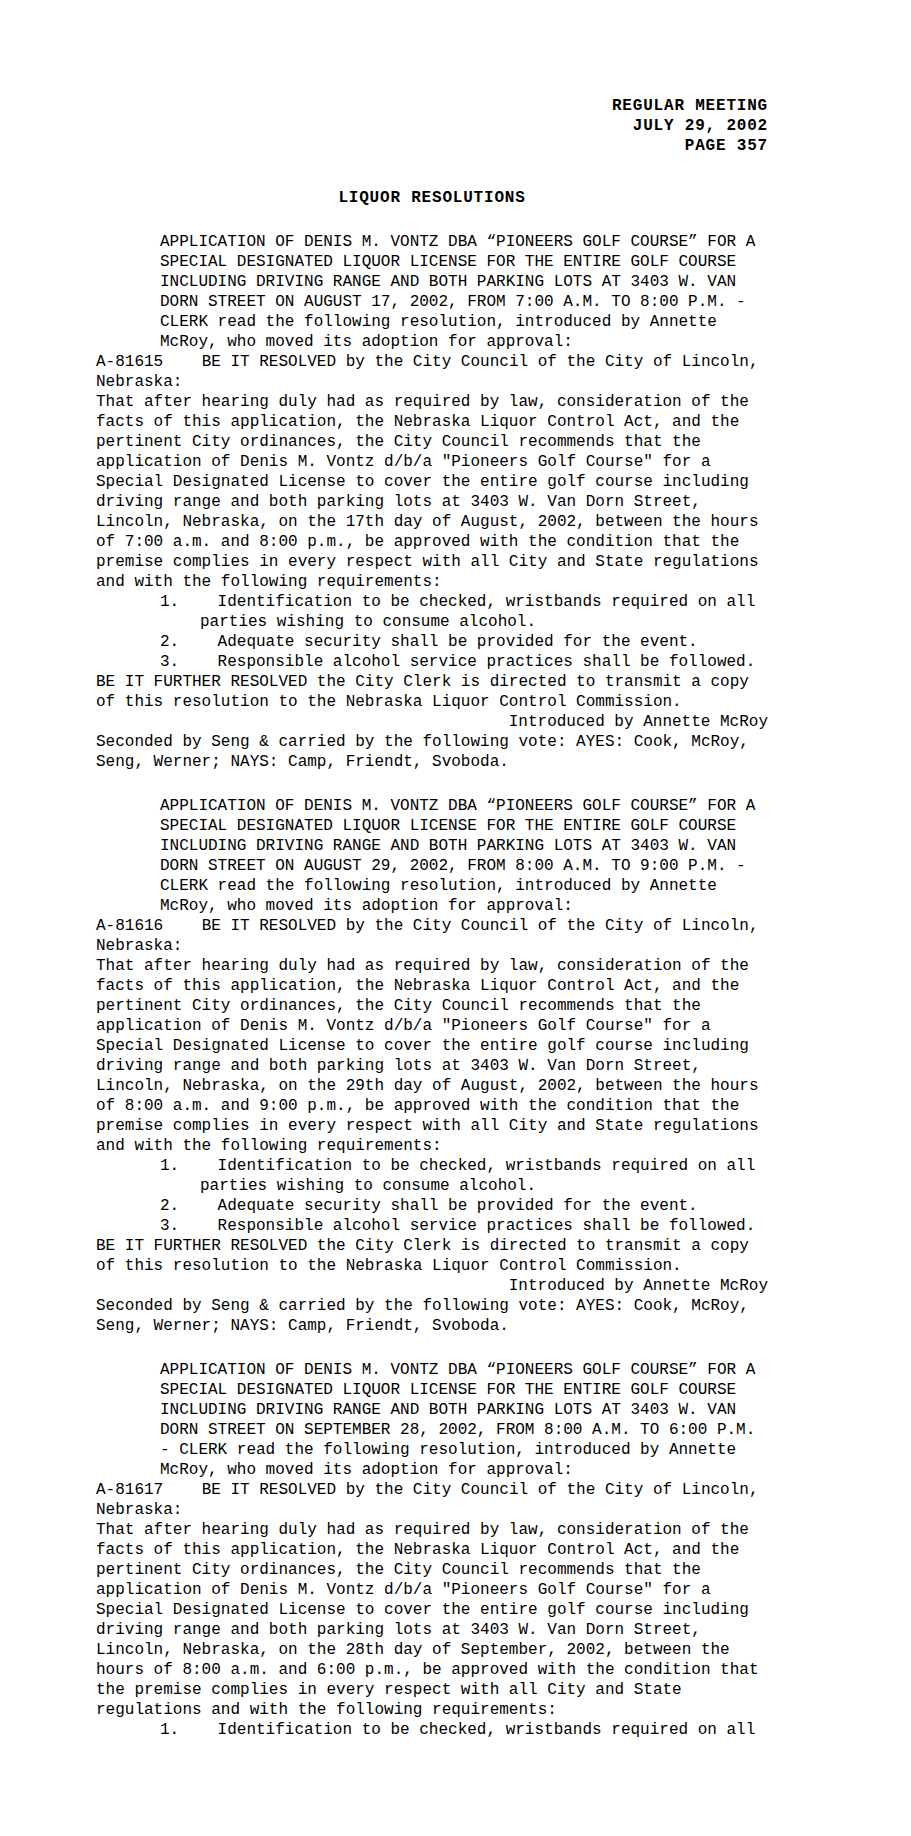REGULAR MEETING
JULY 29, 2002
PAGE 357
LIQUOR RESOLUTIONS
APPLICATION OF DENIS M. VONTZ DBA “PIONEERS GOLF COURSE” FOR A SPECIAL DESIGNATED LIQUOR LICENSE FOR THE ENTIRE GOLF COURSE INCLUDING DRIVING RANGE AND BOTH PARKING LOTS AT 3403 W. VAN DORN STREET ON AUGUST 17, 2002, FROM 7:00 A.M. TO 8:00 P.M. - CLERK read the following resolution, introduced by Annette McRoy, who moved its adoption for approval:
A-81615 BE IT RESOLVED by the City Council of the City of Lincoln, Nebraska:
That after hearing duly had as required by law, consideration of the facts of this application, the Nebraska Liquor Control Act, and the pertinent City ordinances, the City Council recommends that the application of Denis M. Vontz d/b/a "Pioneers Golf Course" for a Special Designated License to cover the entire golf course including driving range and both parking lots at 3403 W. Van Dorn Street, Lincoln, Nebraska, on the 17th day of August, 2002, between the hours of 7:00 a.m. and 8:00 p.m., be approved with the condition that the premise complies in every respect with all City and State regulations and with the following requirements:
1. Identification to be checked, wristbands required on all parties wishing to consume alcohol.
2. Adequate security shall be provided for the event.
3. Responsible alcohol service practices shall be followed.
BE IT FURTHER RESOLVED the City Clerk is directed to transmit a copy of this resolution to the Nebraska Liquor Control Commission.
Introduced by Annette McRoy
Seconded by Seng & carried by the following vote: AYES: Cook, McRoy, Seng, Werner; NAYS: Camp, Friendt, Svoboda.
APPLICATION OF DENIS M. VONTZ DBA “PIONEERS GOLF COURSE” FOR A SPECIAL DESIGNATED LIQUOR LICENSE FOR THE ENTIRE GOLF COURSE INCLUDING DRIVING RANGE AND BOTH PARKING LOTS AT 3403 W. VAN DORN STREET ON AUGUST 29, 2002, FROM 8:00 A.M. TO 9:00 P.M. - CLERK read the following resolution, introduced by Annette McRoy, who moved its adoption for approval:
A-81616 BE IT RESOLVED by the City Council of the City of Lincoln, Nebraska:
That after hearing duly had as required by law, consideration of the facts of this application, the Nebraska Liquor Control Act, and the pertinent City ordinances, the City Council recommends that the application of Denis M. Vontz d/b/a "Pioneers Golf Course" for a Special Designated License to cover the entire golf course including driving range and both parking lots at 3403 W. Van Dorn Street, Lincoln, Nebraska, on the 29th day of August, 2002, between the hours of 8:00 a.m. and 9:00 p.m., be approved with the condition that the premise complies in every respect with all City and State regulations and with the following requirements:
1. Identification to be checked, wristbands required on all parties wishing to consume alcohol.
2. Adequate security shall be provided for the event.
3. Responsible alcohol service practices shall be followed.
BE IT FURTHER RESOLVED the City Clerk is directed to transmit a copy of this resolution to the Nebraska Liquor Control Commission.
Introduced by Annette McRoy
Seconded by Seng & carried by the following vote: AYES: Cook, McRoy, Seng, Werner; NAYS: Camp, Friendt, Svoboda.
APPLICATION OF DENIS M. VONTZ DBA “PIONEERS GOLF COURSE” FOR A SPECIAL DESIGNATED LIQUOR LICENSE FOR THE ENTIRE GOLF COURSE INCLUDING DRIVING RANGE AND BOTH PARKING LOTS AT 3403 W. VAN DORN STREET ON SEPTEMBER 28, 2002, FROM 8:00 A.M. TO 6:00 P.M. - CLERK read the following resolution, introduced by Annette McRoy, who moved its adoption for approval:
A-81617 BE IT RESOLVED by the City Council of the City of Lincoln, Nebraska:
That after hearing duly had as required by law, consideration of the facts of this application, the Nebraska Liquor Control Act, and the pertinent City ordinances, the City Council recommends that the application of Denis M. Vontz d/b/a "Pioneers Golf Course" for a Special Designated License to cover the entire golf course including driving range and both parking lots at 3403 W. Van Dorn Street, Lincoln, Nebraska, on the 28th day of September, 2002, between the hours of 8:00 a.m. and 6:00 p.m., be approved with the condition that the premise complies in every respect with all City and State regulations and with the following requirements:
1. Identification to be checked, wristbands required on all